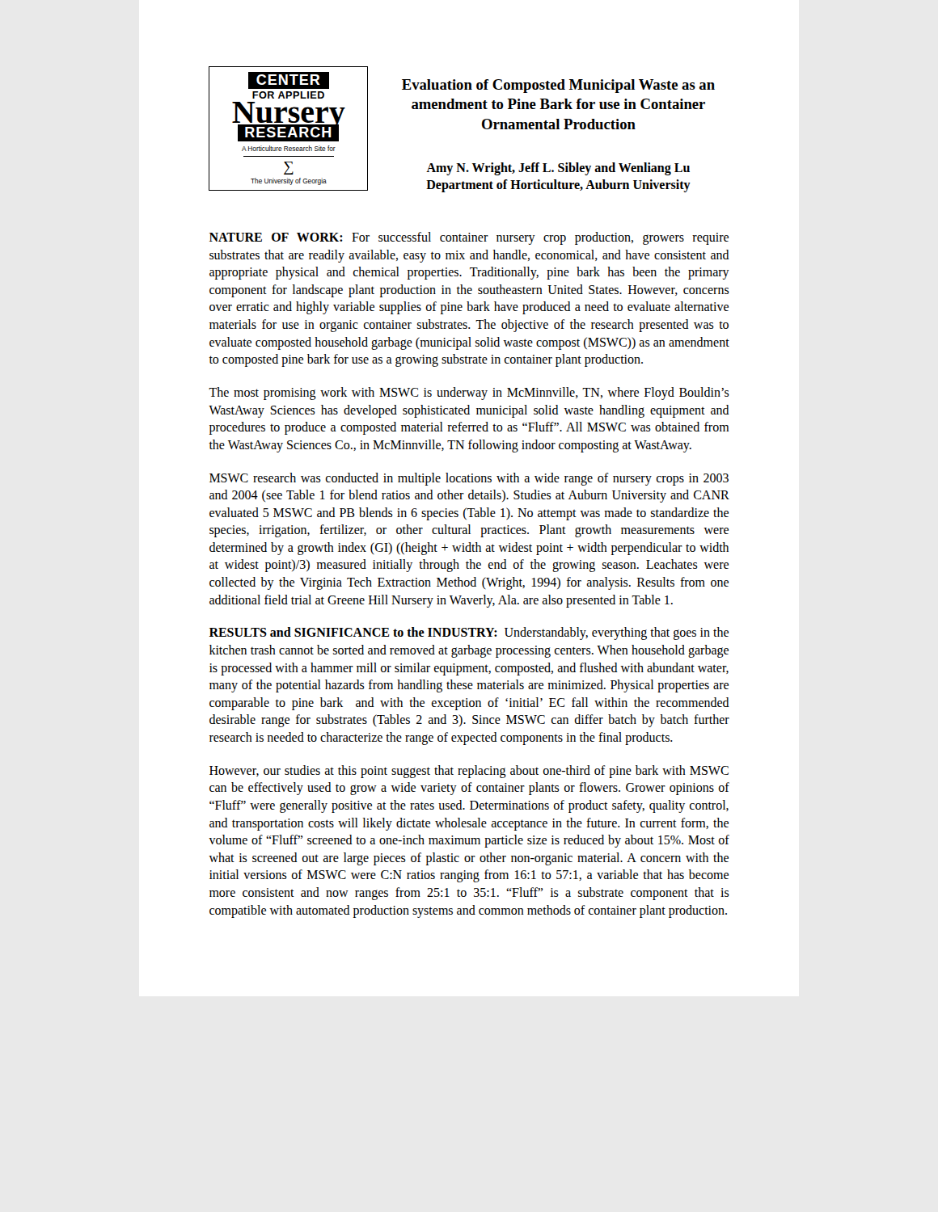CENTER
FOR APPLIED
Nursery
RESEARCH
A Horticulture Research Site for
∑
The University of Georgia
Evaluation of Composted Municipal Waste as an amendment to Pine Bark for use in Container Ornamental Production
Amy N. Wright, Jeff L. Sibley and Wenliang Lu
Department of Horticulture, Auburn University
NATURE OF WORK: For successful container nursery crop production, growers require substrates that are readily available, easy to mix and handle, economical, and have consistent and appropriate physical and chemical properties. Traditionally, pine bark has been the primary component for landscape plant production in the southeastern United States. However, concerns over erratic and highly variable supplies of pine bark have produced a need to evaluate alternative materials for use in organic container substrates. The objective of the research presented was to evaluate composted household garbage (municipal solid waste compost (MSWC)) as an amendment to composted pine bark for use as a growing substrate in container plant production.
The most promising work with MSWC is underway in McMinnville, TN, where Floyd Bouldin’s WastAway Sciences has developed sophisticated municipal solid waste handling equipment and procedures to produce a composted material referred to as “Fluff”. All MSWC was obtained from the WastAway Sciences Co., in McMinnville, TN following indoor composting at WastAway.
MSWC research was conducted in multiple locations with a wide range of nursery crops in 2003 and 2004 (see Table 1 for blend ratios and other details). Studies at Auburn University and CANR evaluated 5 MSWC and PB blends in 6 species (Table 1). No attempt was made to standardize the species, irrigation, fertilizer, or other cultural practices. Plant growth measurements were determined by a growth index (GI) ((height + width at widest point + width perpendicular to width at widest point)/3) measured initially through the end of the growing season. Leachates were collected by the Virginia Tech Extraction Method (Wright, 1994) for analysis. Results from one additional field trial at Greene Hill Nursery in Waverly, Ala. are also presented in Table 1.
RESULTS and SIGNIFICANCE to the INDUSTRY: Understandably, everything that goes in the kitchen trash cannot be sorted and removed at garbage processing centers. When household garbage is processed with a hammer mill or similar equipment, composted, and flushed with abundant water, many of the potential hazards from handling these materials are minimized. Physical properties are comparable to pine bark and with the exception of ‘initial’ EC fall within the recommended desirable range for substrates (Tables 2 and 3). Since MSWC can differ batch by batch further research is needed to characterize the range of expected components in the final products.
However, our studies at this point suggest that replacing about one-third of pine bark with MSWC can be effectively used to grow a wide variety of container plants or flowers. Grower opinions of “Fluff” were generally positive at the rates used. Determinations of product safety, quality control, and transportation costs will likely dictate wholesale acceptance in the future. In current form, the volume of “Fluff” screened to a one-inch maximum particle size is reduced by about 15%. Most of what is screened out are large pieces of plastic or other non-organic material. A concern with the initial versions of MSWC were C:N ratios ranging from 16:1 to 57:1, a variable that has become more consistent and now ranges from 25:1 to 35:1. “Fluff” is a substrate component that is compatible with automated production systems and common methods of container plant production.